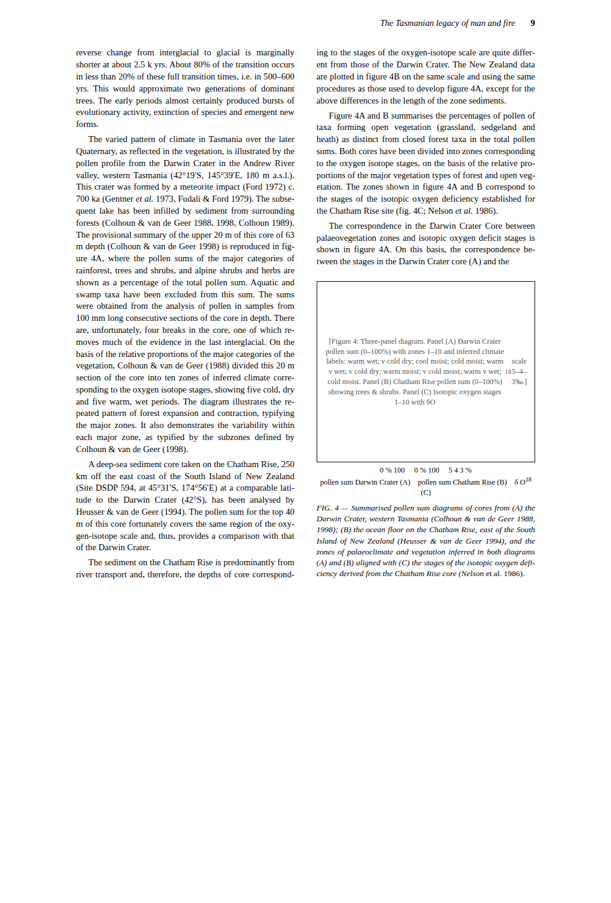The Tasmanian legacy of man and fire 9
reverse change from interglacial to glacial is marginally shorter at about 2.5 k yrs. About 80% of the transition occurs in less than 20% of these full transition times, i.e. in 500–600 yrs. This would approximate two generations of dominant trees. The early periods almost certainly produced bursts of evolutionary activity, extinction of species and emergent new forms.
The varied pattern of climate in Tasmania over the later Quaternary, as reflected in the vegetation, is illustrated by the pollen profile from the Darwin Crater in the Andrew River valley, western Tasmania (42°19′S, 145°39′E, 180 m a.s.l.). This crater was formed by a meteorite impact (Ford 1972) c. 700 ka (Gentner et al. 1973, Fudali & Ford 1979). The subsequent lake has been infilled by sediment from surrounding forests (Colhoun & van de Geer 1988, 1998, Colhoun 1989). The provisional summary of the upper 20 m of this core of 63 m depth (Colhoun & van de Geer 1998) is reproduced in figure 4A, where the pollen sums of the major categories of rainforest, trees and shrubs, and alpine shrubs and herbs are shown as a percentage of the total pollen sum. Aquatic and swamp taxa have been excluded from this sum. The sums were obtained from the analysis of pollen in samples from 100 mm long consecutive sections of the core in depth. There are, unfortunately, four breaks in the core, one of which removes much of the evidence in the last interglacial. On the basis of the relative proportions of the major categories of the vegetation, Colhoun & van de Geer (1988) divided this 20 m section of the core into ten zones of inferred climate corresponding to the oxygen isotope stages, showing five cold, dry and five warm, wet periods. The diagram illustrates the repeated pattern of forest expansion and contraction, typifying the major zones. It also demonstrates the variability within each major zone, as typified by the subzones defined by Colhoun & van de Geer (1998).
A deep-sea sediment core taken on the Chatham Rise, 250 km off the east coast of the South Island of New Zealand (Site DSDP 594, at 45°31′S, 174°56′E) at a comparable latitude to the Darwin Crater (42°S), has been analysed by Heusser & van de Geer (1994). The pollen sum for the top 40 m of this core fortunately covers the same region of the oxygen-isotope scale and, thus, provides a comparison with that of the Darwin Crater.
The sediment on the Chatham Rise is predominantly from river transport and, therefore, the depths of core corresponding to the stages of the oxygen-isotope scale are quite different from those of the Darwin Crater. The New Zealand data are plotted in figure 4B on the same scale and using the same procedures as those used to develop figure 4A, except for the above differences in the length of the zone sediments.
Figure 4A and B summarises the percentages of pollen of taxa forming open vegetation (grassland, sedgeland and heath) as distinct from closed forest taxa in the total pollen sums. Both cores have been divided into zones corresponding to the oxygen isotope stages, on the basis of the relative proportions of the major vegetation types of forest and open vegetation. The zones shown in figure 4A and B correspond to the stages of the isotopic oxygen deficiency established for the Chatham Rise site (fig. 4C; Nelson et al. 1986).
The correspondence in the Darwin Crater Core between palaeovegetation zones and isotopic oxygen deficit stages is shown in figure 4A. On this basis, the correspondence between the stages in the Darwin Crater core (A) and the
[Figure 4: Three-panel diagram. Panel (A) Darwin Crater pollen sum (0–100%) with zones 1–10 and inferred climate labels: warm wet; v cold dry; cool moist; cold moist; warm v wet; v cold dry; warm moist; v cold moist; warm v wet; cold moist. Panel (B) Chatham Rise pollen sum (0–100%) showing trees & shrubs. Panel (C) Isotopic oxygen stages 1–10 with δO18 scale 5–4–3‰.]
0 % 100 0 % 100 5 4 3 %
pollen sum Darwin Crater (A) pollen sum Chatham Rise (B) δ O18 (C)
FIG. 4 — Summarised pollen sum diagrams of cores from (A) the Darwin Crater, western Tasmania (Colhoun & van de Geer 1988, 1998); (B) the ocean floor on the Chatham Rise, east of the South Island of New Zealand (Heusser & van de Geer 1994), and the zones of palaeoclimate and vegetation inferred in both diagrams (A) and (B) aligned with (C) the stages of the isotopic oxygen deficiency derived from the Chatham Rise core (Nelson et al. 1986).